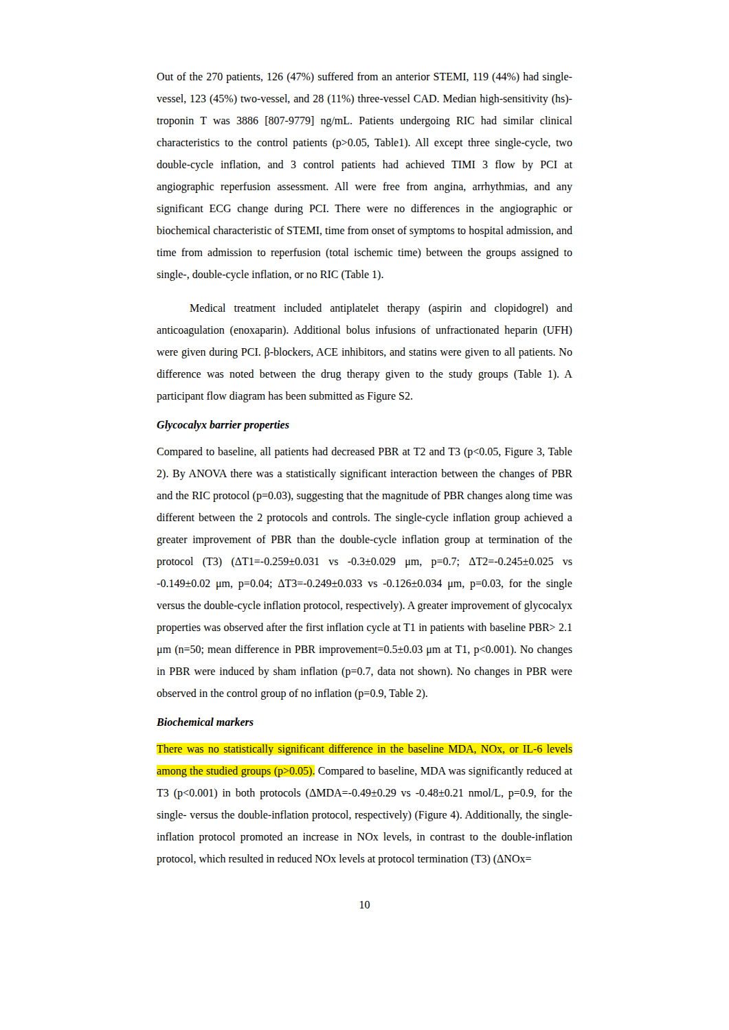Out of the 270 patients, 126 (47%) suffered from an anterior STEMI, 119 (44%) had single-vessel, 123 (45%) two-vessel, and 28 (11%) three-vessel CAD. Median high-sensitivity (hs)-troponin T was 3886 [807-9779] ng/mL. Patients undergoing RIC had similar clinical characteristics to the control patients (p>0.05, Table1). All except three single-cycle, two double-cycle inflation, and 3 control patients had achieved TIMI 3 flow by PCI at angiographic reperfusion assessment. All were free from angina, arrhythmias, and any significant ECG change during PCI. There were no differences in the angiographic or biochemical characteristic of STEMI, time from onset of symptoms to hospital admission, and time from admission to reperfusion (total ischemic time) between the groups assigned to single-, double-cycle inflation, or no RIC (Table 1).
Medical treatment included antiplatelet therapy (aspirin and clopidogrel) and anticoagulation (enoxaparin). Additional bolus infusions of unfractionated heparin (UFH) were given during PCI. β-blockers, ACE inhibitors, and statins were given to all patients. No difference was noted between the drug therapy given to the study groups (Table 1). A participant flow diagram has been submitted as Figure S2.
Glycocalyx barrier properties
Compared to baseline, all patients had decreased PBR at T2 and T3 (p<0.05, Figure 3, Table 2). By ANOVA there was a statistically significant interaction between the changes of PBR and the RIC protocol (p=0.03), suggesting that the magnitude of PBR changes along time was different between the 2 protocols and controls. The single-cycle inflation group achieved a greater improvement of PBR than the double-cycle inflation group at termination of the protocol (T3) (ΔT1=-0.259±0.031 vs -0.3±0.029 μm, p=0.7; ΔT2=-0.245±0.025 vs -0.149±0.02 μm, p=0.04; ΔT3=-0.249±0.033 vs -0.126±0.034 μm, p=0.03, for the single versus the double-cycle inflation protocol, respectively). A greater improvement of glycocalyx properties was observed after the first inflation cycle at T1 in patients with baseline PBR> 2.1 μm (n=50; mean difference in PBR improvement=0.5±0.03 μm at T1, p<0.001). No changes in PBR were induced by sham inflation (p=0.7, data not shown). No changes in PBR were observed in the control group of no inflation (p=0.9, Table 2).
Biochemical markers
There was no statistically significant difference in the baseline MDA, NOx, or IL-6 levels among the studied groups (p>0.05). Compared to baseline, MDA was significantly reduced at T3 (p<0.001) in both protocols (ΔMDA=-0.49±0.29 vs -0.48±0.21 nmol/L, p=0.9, for the single- versus the double-inflation protocol, respectively) (Figure 4). Additionally, the single-inflation protocol promoted an increase in NOx levels, in contrast to the double-inflation protocol, which resulted in reduced NOx levels at protocol termination (T3) (ΔNOx=
10